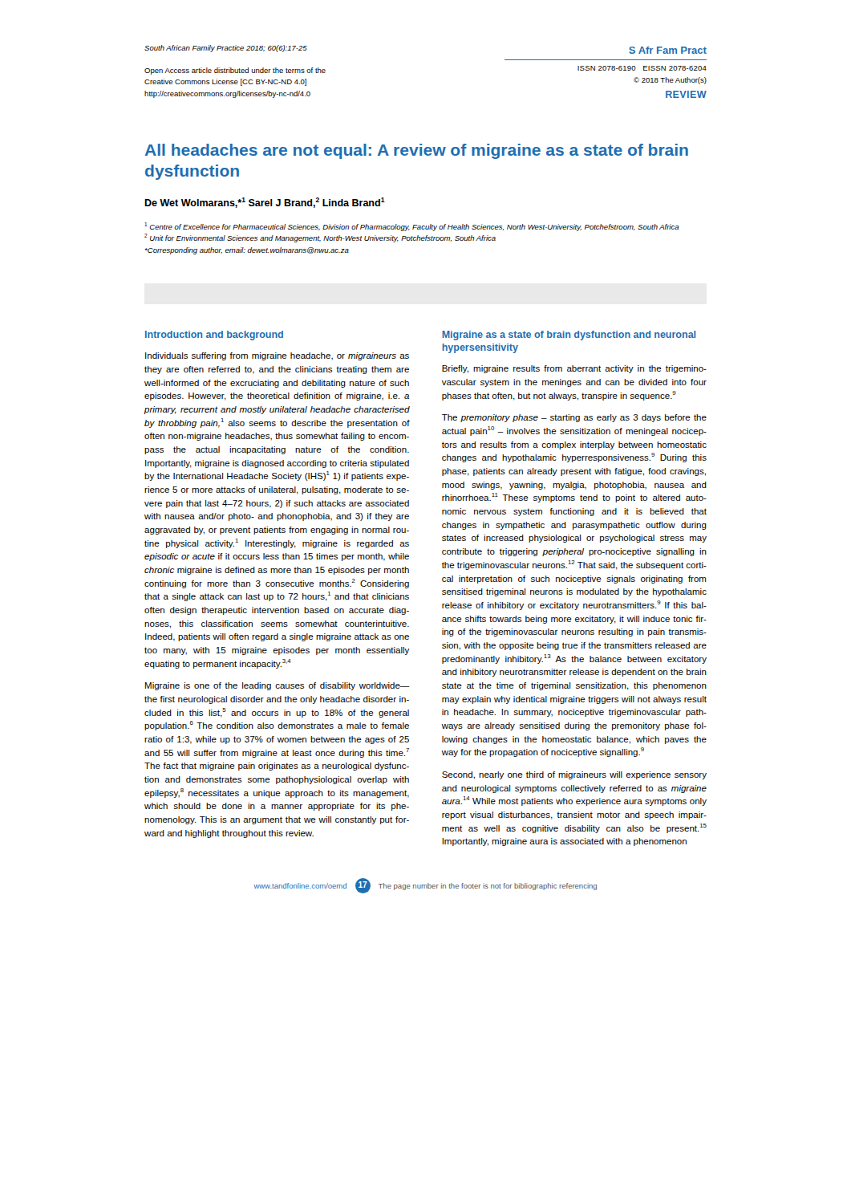South African Family Practice 2018; 60(6):17-25
Open Access article distributed under the terms of the
Creative Commons License [CC BY-NC-ND 4.0]
http://creativecommons.org/licenses/by-nc-nd/4.0
S Afr Fam Pract
ISSN 2078-6190 EISSN 2078-6204
© 2018 The Author(s)
REVIEW
All headaches are not equal: A review of migraine as a state of brain dysfunction
De Wet Wolmarans,*1 Sarel J Brand,2 Linda Brand1
1 Centre of Excellence for Pharmaceutical Sciences, Division of Pharmacology, Faculty of Health Sciences, North West-University, Potchefstroom, South Africa
2 Unit for Environmental Sciences and Management, North-West University, Potchefstroom, South Africa
*Corresponding author, email: dewet.wolmarans@nwu.ac.za
Introduction and background
Individuals suffering from migraine headache, or migraineurs as they are often referred to, and the clinicians treating them are well-informed of the excruciating and debilitating nature of such episodes. However, the theoretical definition of migraine, i.e. a primary, recurrent and mostly unilateral headache characterised by throbbing pain,1 also seems to describe the presentation of often non-migraine headaches, thus somewhat failing to encompass the actual incapacitating nature of the condition. Importantly, migraine is diagnosed according to criteria stipulated by the International Headache Society (IHS)1 1) if patients experience 5 or more attacks of unilateral, pulsating, moderate to severe pain that last 4–72 hours, 2) if such attacks are associated with nausea and/or photo- and phonophobia, and 3) if they are aggravated by, or prevent patients from engaging in normal routine physical activity.1 Interestingly, migraine is regarded as episodic or acute if it occurs less than 15 times per month, while chronic migraine is defined as more than 15 episodes per month continuing for more than 3 consecutive months.2 Considering that a single attack can last up to 72 hours,1 and that clinicians often design therapeutic intervention based on accurate diagnoses, this classification seems somewhat counterintuitive. Indeed, patients will often regard a single migraine attack as one too many, with 15 migraine episodes per month essentially equating to permanent incapacity.3,4
Migraine is one of the leading causes of disability worldwide—the first neurological disorder and the only headache disorder included in this list,5 and occurs in up to 18% of the general population.6 The condition also demonstrates a male to female ratio of 1:3, while up to 37% of women between the ages of 25 and 55 will suffer from migraine at least once during this time.7 The fact that migraine pain originates as a neurological dysfunction and demonstrates some pathophysiological overlap with epilepsy,8 necessitates a unique approach to its management, which should be done in a manner appropriate for its phenomenology. This is an argument that we will constantly put forward and highlight throughout this review.
Migraine as a state of brain dysfunction and neuronal hypersensitivity
Briefly, migraine results from aberrant activity in the trigeminovascular system in the meninges and can be divided into four phases that often, but not always, transpire in sequence.9
The premonitory phase – starting as early as 3 days before the actual pain10 – involves the sensitization of meningeal nociceptors and results from a complex interplay between homeostatic changes and hypothalamic hyperresponsiveness.9 During this phase, patients can already present with fatigue, food cravings, mood swings, yawning, myalgia, photophobia, nausea and rhinorrhoea.11 These symptoms tend to point to altered autonomic nervous system functioning and it is believed that changes in sympathetic and parasympathetic outflow during states of increased physiological or psychological stress may contribute to triggering peripheral pro-nociceptive signalling in the trigeminovascular neurons.12 That said, the subsequent cortical interpretation of such nociceptive signals originating from sensitised trigeminal neurons is modulated by the hypothalamic release of inhibitory or excitatory neurotransmitters.9 If this balance shifts towards being more excitatory, it will induce tonic firing of the trigeminovascular neurons resulting in pain transmission, with the opposite being true if the transmitters released are predominantly inhibitory.13 As the balance between excitatory and inhibitory neurotransmitter release is dependent on the brain state at the time of trigeminal sensitization, this phenomenon may explain why identical migraine triggers will not always result in headache. In summary, nociceptive trigeminovascular pathways are already sensitised during the premonitory phase following changes in the homeostatic balance, which paves the way for the propagation of nociceptive signalling.9
Second, nearly one third of migraineurs will experience sensory and neurological symptoms collectively referred to as migraine aura.14 While most patients who experience aura symptoms only report visual disturbances, transient motor and speech impairment as well as cognitive disability can also be present.15 Importantly, migraine aura is associated with a phenomenon
www.tandfonline.com/oemd 17 The page number in the footer is not for bibliographic referencing